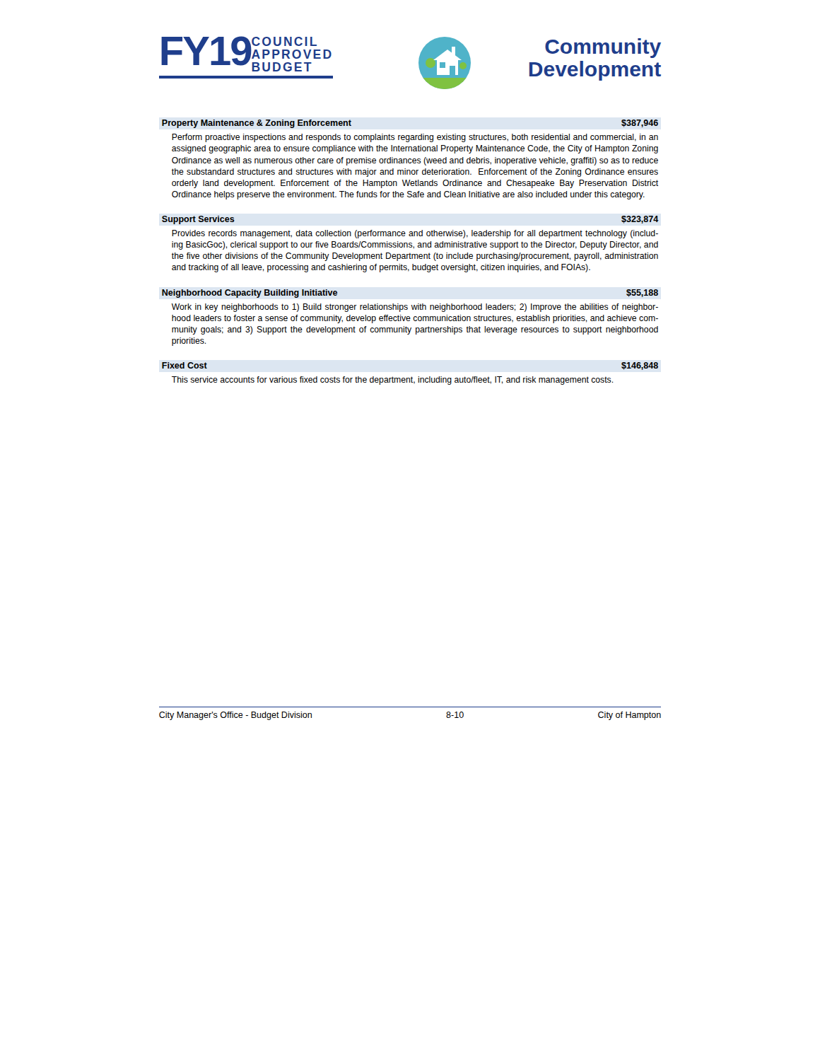FY19
COUNCIL APPROVED BUDGET
Community
Development
Property Maintenance & Zoning Enforcement $387,946
Perform proactive inspections and responds to complaints regarding existing structures, both residential and commercial, in an assigned geographic area to ensure compliance with the International Property Maintenance Code, the City of Hampton Zoning Ordinance as well as numerous other care of premise ordinances (weed and debris, inoperative vehicle, graffiti) so as to reduce the substandard structures and structures with major and minor deterioration. Enforcement of the Zoning Ordinance ensures orderly land development. Enforcement of the Hampton Wetlands Ordinance and Chesapeake Bay Preservation District Ordinance helps preserve the environment. The funds for the Safe and Clean Initiative are also included under this category.
Support Services $323,874
Provides records management, data collection (performance and otherwise), leadership for all department technology (including BasicGoc), clerical support to our five Boards/Commissions, and administrative support to the Director, Deputy Director, and the five other divisions of the Community Development Department (to include purchasing/procurement, payroll, administration and tracking of all leave, processing and cashiering of permits, budget oversight, citizen inquiries, and FOIAs).
Neighborhood Capacity Building Initiative $55,188
Work in key neighborhoods to 1) Build stronger relationships with neighborhood leaders; 2) Improve the abilities of neighborhood leaders to foster a sense of community, develop effective communication structures, establish priorities, and achieve community goals; and 3) Support the development of community partnerships that leverage resources to support neighborhood priorities.
Fixed Cost $146,848
This service accounts for various fixed costs for the department, including auto/fleet, IT, and risk management costs.
City Manager's Office - Budget Division
8-10
City of Hampton